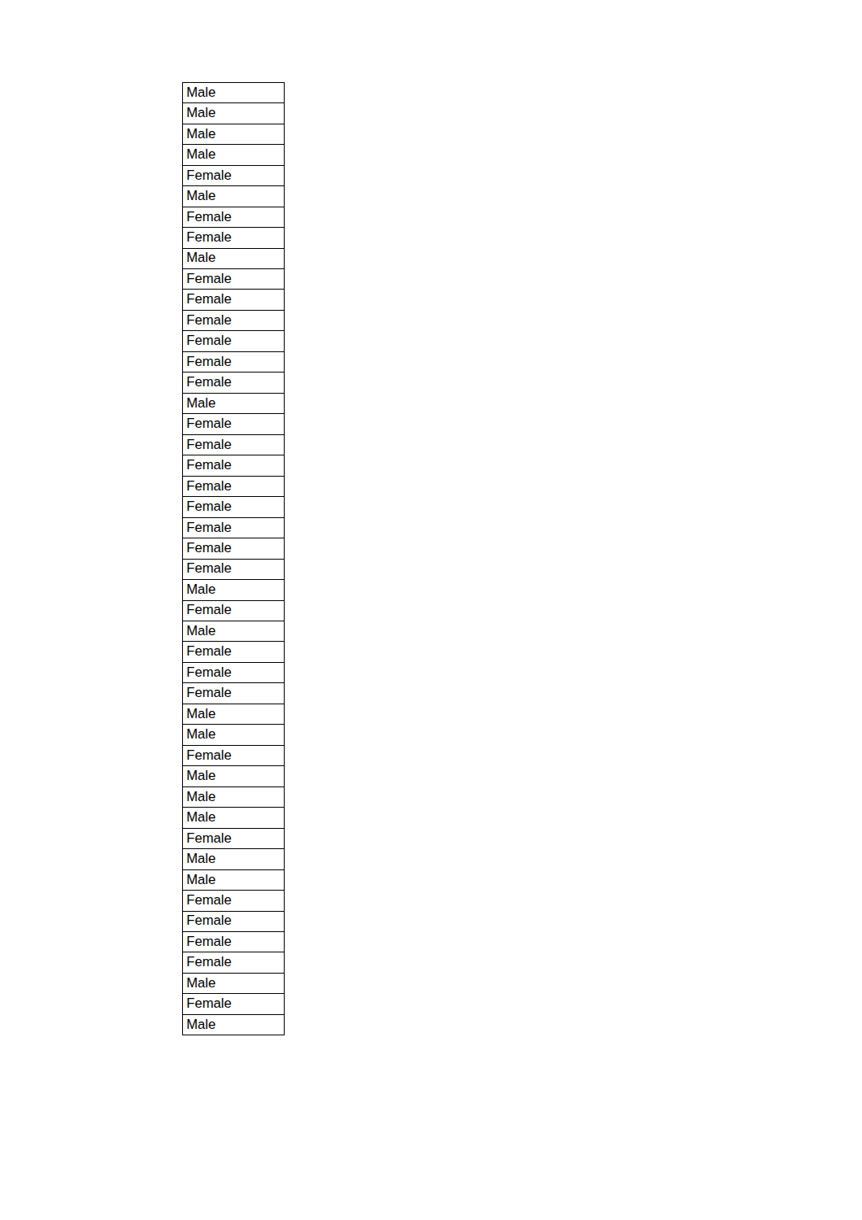| Male |
| Male |
| Male |
| Male |
| Female |
| Male |
| Female |
| Female |
| Male |
| Female |
| Female |
| Female |
| Female |
| Female |
| Female |
| Male |
| Female |
| Female |
| Female |
| Female |
| Female |
| Female |
| Female |
| Female |
| Male |
| Female |
| Male |
| Female |
| Female |
| Female |
| Male |
| Male |
| Female |
| Male |
| Male |
| Male |
| Female |
| Male |
| Male |
| Female |
| Female |
| Female |
| Female |
| Male |
| Female |
| Male |